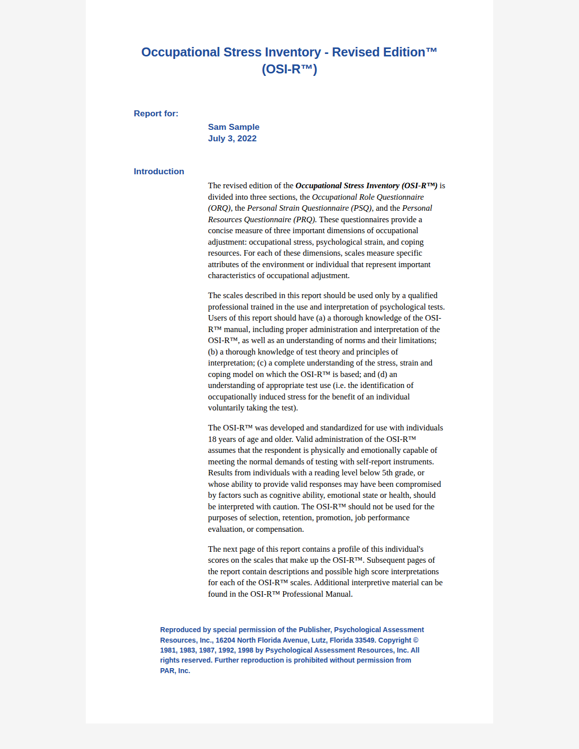Occupational Stress Inventory - Revised Edition™ (OSI-R™)
Report for:
Sam SampleJuly 3, 2022
Introduction
The revised edition of the Occupational Stress Inventory (OSI-R™) is divided into three sections, the Occupational Role Questionnaire (ORQ), the Personal Strain Questionnaire (PSQ), and the Personal Resources Questionnaire (PRQ). These questionnaires provide a concise measure of three important dimensions of occupational adjustment: occupational stress, psychological strain, and coping resources. For each of these dimensions, scales measure specific attributes of the environment or individual that represent important characteristics of occupational adjustment.
The scales described in this report should be used only by a qualified professional trained in the use and interpretation of psychological tests. Users of this report should have (a) a thorough knowledge of the OSI-R™ manual, including proper administration and interpretation of the OSI-R™, as well as an understanding of norms and their limitations; (b) a thorough knowledge of test theory and principles of interpretation; (c) a complete understanding of the stress, strain and coping model on which the OSI-R™ is based; and (d) an understanding of appropriate test use (i.e. the identification of occupationally induced stress for the benefit of an individual voluntarily taking the test).
The OSI-R™ was developed and standardized for use with individuals 18 years of age and older. Valid administration of the OSI-R™ assumes that the respondent is physically and emotionally capable of meeting the normal demands of testing with self-report instruments. Results from individuals with a reading level below 5th grade, or whose ability to provide valid responses may have been compromised by factors such as cognitive ability, emotional state or health, should be interpreted with caution. The OSI-R™ should not be used for the purposes of selection, retention, promotion, job performance evaluation, or compensation.
The next page of this report contains a profile of this individual's scores on the scales that make up the OSI-R™. Subsequent pages of the report contain descriptions and possible high score interpretations for each of the OSI-R™ scales. Additional interpretive material can be found in the OSI-R™ Professional Manual.
Reproduced by special permission of the Publisher, Psychological Assessment Resources, Inc., 16204 North Florida Avenue, Lutz, Florida 33549. Copyright © 1981, 1983, 1987, 1992, 1998 by Psychological Assessment Resources, Inc. All rights reserved. Further reproduction is prohibited without permission from PAR, Inc.